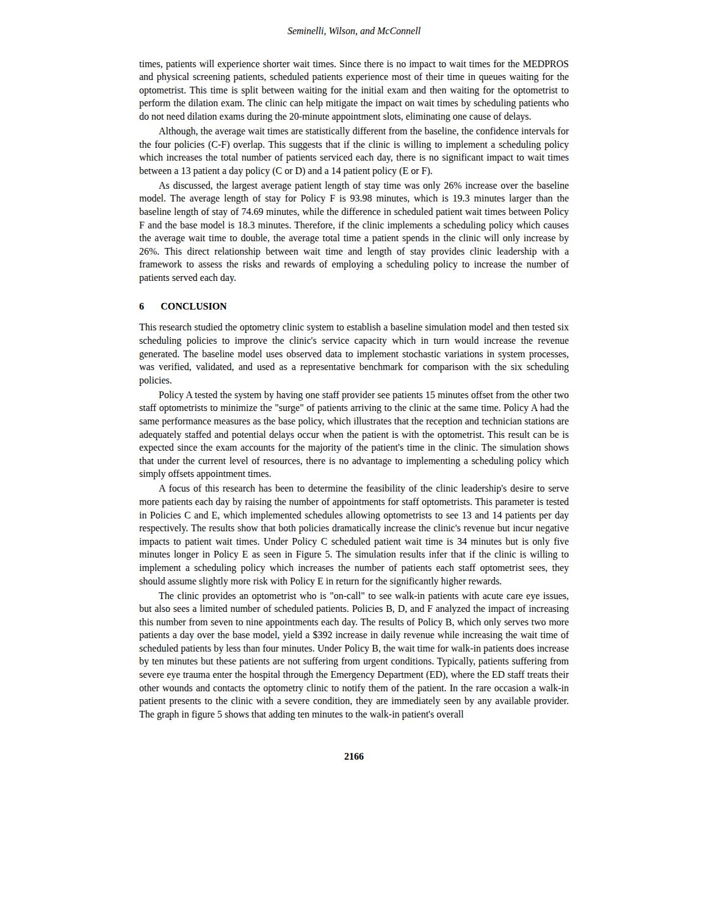Seminelli, Wilson, and McConnell
times, patients will experience shorter wait times. Since there is no impact to wait times for the MEDPROS and physical screening patients, scheduled patients experience most of their time in queues waiting for the optometrist. This time is split between waiting for the initial exam and then waiting for the optometrist to perform the dilation exam. The clinic can help mitigate the impact on wait times by scheduling patients who do not need dilation exams during the 20-minute appointment slots, eliminating one cause of delays.
Although, the average wait times are statistically different from the baseline, the confidence intervals for the four policies (C-F) overlap. This suggests that if the clinic is willing to implement a scheduling policy which increases the total number of patients serviced each day, there is no significant impact to wait times between a 13 patient a day policy (C or D) and a 14 patient policy (E or F).
As discussed, the largest average patient length of stay time was only 26% increase over the baseline model. The average length of stay for Policy F is 93.98 minutes, which is 19.3 minutes larger than the baseline length of stay of 74.69 minutes, while the difference in scheduled patient wait times between Policy F and the base model is 18.3 minutes. Therefore, if the clinic implements a scheduling policy which causes the average wait time to double, the average total time a patient spends in the clinic will only increase by 26%. This direct relationship between wait time and length of stay provides clinic leadership with a framework to assess the risks and rewards of employing a scheduling policy to increase the number of patients served each day.
6 CONCLUSION
This research studied the optometry clinic system to establish a baseline simulation model and then tested six scheduling policies to improve the clinic's service capacity which in turn would increase the revenue generated. The baseline model uses observed data to implement stochastic variations in system processes, was verified, validated, and used as a representative benchmark for comparison with the six scheduling policies.
Policy A tested the system by having one staff provider see patients 15 minutes offset from the other two staff optometrists to minimize the "surge" of patients arriving to the clinic at the same time. Policy A had the same performance measures as the base policy, which illustrates that the reception and technician stations are adequately staffed and potential delays occur when the patient is with the optometrist. This result can be is expected since the exam accounts for the majority of the patient's time in the clinic. The simulation shows that under the current level of resources, there is no advantage to implementing a scheduling policy which simply offsets appointment times.
A focus of this research has been to determine the feasibility of the clinic leadership's desire to serve more patients each day by raising the number of appointments for staff optometrists. This parameter is tested in Policies C and E, which implemented schedules allowing optometrists to see 13 and 14 patients per day respectively. The results show that both policies dramatically increase the clinic's revenue but incur negative impacts to patient wait times. Under Policy C scheduled patient wait time is 34 minutes but is only five minutes longer in Policy E as seen in Figure 5. The simulation results infer that if the clinic is willing to implement a scheduling policy which increases the number of patients each staff optometrist sees, they should assume slightly more risk with Policy E in return for the significantly higher rewards.
The clinic provides an optometrist who is "on-call" to see walk-in patients with acute care eye issues, but also sees a limited number of scheduled patients. Policies B, D, and F analyzed the impact of increasing this number from seven to nine appointments each day. The results of Policy B, which only serves two more patients a day over the base model, yield a $392 increase in daily revenue while increasing the wait time of scheduled patients by less than four minutes. Under Policy B, the wait time for walk-in patients does increase by ten minutes but these patients are not suffering from urgent conditions. Typically, patients suffering from severe eye trauma enter the hospital through the Emergency Department (ED), where the ED staff treats their other wounds and contacts the optometry clinic to notify them of the patient. In the rare occasion a walk-in patient presents to the clinic with a severe condition, they are immediately seen by any available provider. The graph in figure 5 shows that adding ten minutes to the walk-in patient's overall
2166